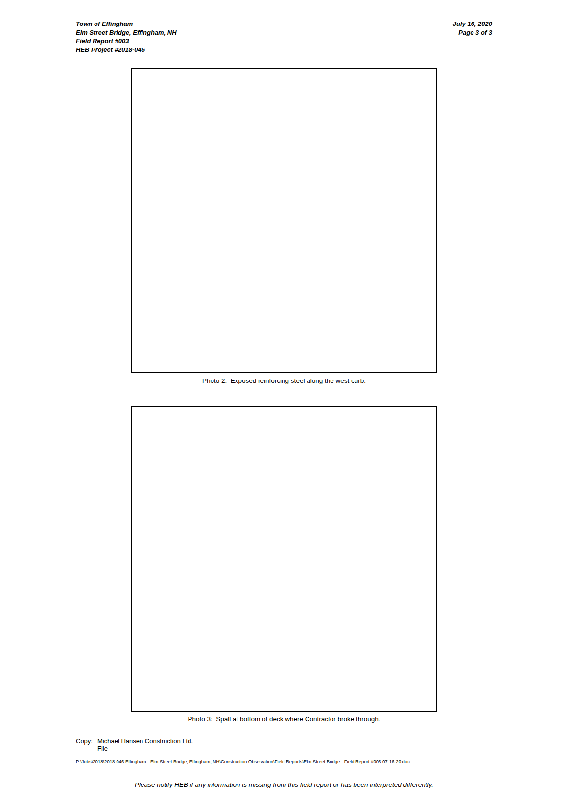Town of Effingham Elm Street Bridge, Effingham, NH Field Report #003 HEB Project #2018-046
July 16, 2020 Page 3 of 3
Photo 2: Exposed reinforcing steel along the west curb.
Photo 3: Spall at bottom of deck where Contractor broke through.
| Copy: | Michael Hansen Construction Ltd. File |
P:\Jobs\2018\2018-046 Effingham - Elm Street Bridge, Effingham, NH\Construction Observation\Field Reports\Elm Street Bridge - Field Report #003 07-16-20.doc
Please notify HEB if any information is missing from this field report or has been interpreted differently.